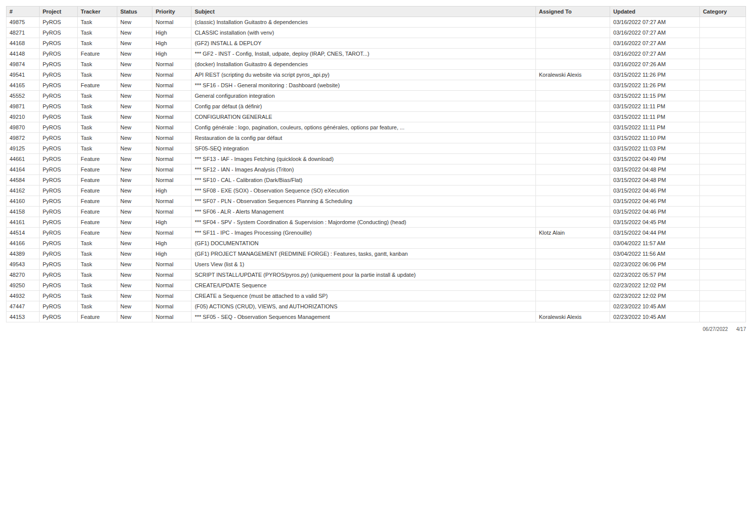| # | Project | Tracker | Status | Priority | Subject | Assigned To | Updated | Category |
| --- | --- | --- | --- | --- | --- | --- | --- | --- |
| 49875 | PyROS | Task | New | Normal | (classic) Installation Guitastro & dependencies | | 03/16/2022 07:27 AM | |
| 48271 | PyROS | Task | New | High | CLASSIC installation (with venv) | | 03/16/2022 07:27 AM | |
| 44168 | PyROS | Task | New | High | (GF2) INSTALL & DEPLOY | | 03/16/2022 07:27 AM | |
| 44148 | PyROS | Feature | New | High | *** GF2 - INST - Config, Install, udpate, deploy (IRAP, CNES, TAROT...) | | 03/16/2022 07:27 AM | |
| 49874 | PyROS | Task | New | Normal | (docker) Installation Guitastro & dependencies | | 03/16/2022 07:26 AM | |
| 49541 | PyROS | Task | New | Normal | API REST (scripting du website via script pyros_api.py) | Koralewski Alexis | 03/15/2022 11:26 PM | |
| 44165 | PyROS | Feature | New | Normal | *** SF16 - DSH - General monitoring : Dashboard (website) | | 03/15/2022 11:26 PM | |
| 45552 | PyROS | Task | New | Normal | General configuration integration | | 03/15/2022 11:15 PM | |
| 49871 | PyROS | Task | New | Normal | Config par défaut (à définir) | | 03/15/2022 11:11 PM | |
| 49210 | PyROS | Task | New | Normal | CONFIGURATION GENERALE | | 03/15/2022 11:11 PM | |
| 49870 | PyROS | Task | New | Normal | Config générale : logo, pagination, couleurs, options générales, options par feature, ... | | 03/15/2022 11:11 PM | |
| 49872 | PyROS | Task | New | Normal | Restauration de la config par défaut | | 03/15/2022 11:10 PM | |
| 49125 | PyROS | Task | New | Normal | SF05-SEQ integration | | 03/15/2022 11:03 PM | |
| 44661 | PyROS | Feature | New | Normal | *** SF13 - IAF - Images Fetching (quicklook & download) | | 03/15/2022 04:49 PM | |
| 44164 | PyROS | Feature | New | Normal | *** SF12 - IAN - Images Analysis (Triton) | | 03/15/2022 04:48 PM | |
| 44584 | PyROS | Feature | New | Normal | *** SF10 - CAL - Calibration (Dark/Bias/Flat) | | 03/15/2022 04:48 PM | |
| 44162 | PyROS | Feature | New | High | *** SF08 - EXE (SOX) - Observation Sequence (SO) eXecution | | 03/15/2022 04:46 PM | |
| 44160 | PyROS | Feature | New | Normal | *** SF07 - PLN - Observation Sequences Planning & Scheduling | | 03/15/2022 04:46 PM | |
| 44158 | PyROS | Feature | New | Normal | *** SF06 - ALR - Alerts Management | | 03/15/2022 04:46 PM | |
| 44161 | PyROS | Feature | New | High | *** SF04 - SPV - System Coordination & Supervision : Majordome (Conducting) (head) | | 03/15/2022 04:45 PM | |
| 44514 | PyROS | Feature | New | Normal | *** SF11 - IPC - Images Processing (Grenouille) | Klotz Alain | 03/15/2022 04:44 PM | |
| 44166 | PyROS | Task | New | High | (GF1) DOCUMENTATION | | 03/04/2022 11:57 AM | |
| 44389 | PyROS | Task | New | High | (GF1) PROJECT MANAGEMENT (REDMINE FORGE) : Features, tasks, gantt, kanban | | 03/04/2022 11:56 AM | |
| 49543 | PyROS | Task | New | Normal | Users View (list & 1) | | 02/23/2022 06:06 PM | |
| 48270 | PyROS | Task | New | Normal | SCRIPT INSTALL/UPDATE (PYROS/pyros.py) (uniquement pour la partie install & update) | | 02/23/2022 05:57 PM | |
| 49250 | PyROS | Task | New | Normal | CREATE/UPDATE Sequence | | 02/23/2022 12:02 PM | |
| 44932 | PyROS | Task | New | Normal | CREATE a Sequence (must be attached to a valid SP) | | 02/23/2022 12:02 PM | |
| 47447 | PyROS | Task | New | Normal | (F05) ACTIONS (CRUD), VIEWS, and AUTHORIZATIONS | | 02/23/2022 10:45 AM | |
| 44153 | PyROS | Feature | New | Normal | *** SF05 - SEQ - Observation Sequences Management | Koralewski Alexis | 02/23/2022 10:45 AM | |
06/27/2022 4/17